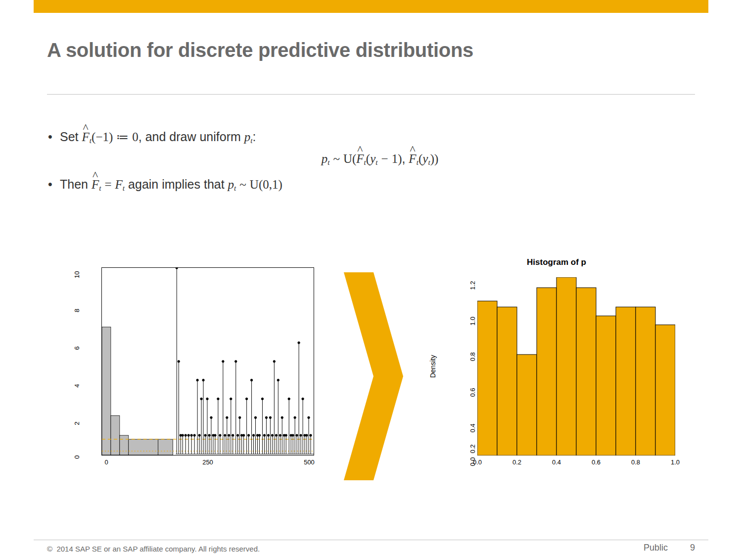A solution for discrete predictive distributions
Set Ft(−1) ≔ 0, and draw uniform pt:
pt ~ U(Ft(yt − 1), Ft(yt))
Then Ft = Ft again implies that pt ~ U(0,1)
10
8
6
4
2
0
0
250
500
Histogram of p
Density
1.2
1.0
0.8
0.6
0.4
0.2
0.0
0.0
0.2
0.4
0.6
0.8
1.0
© 2014 SAP SE or an SAP affiliate company. All rights reserved.
Public
9